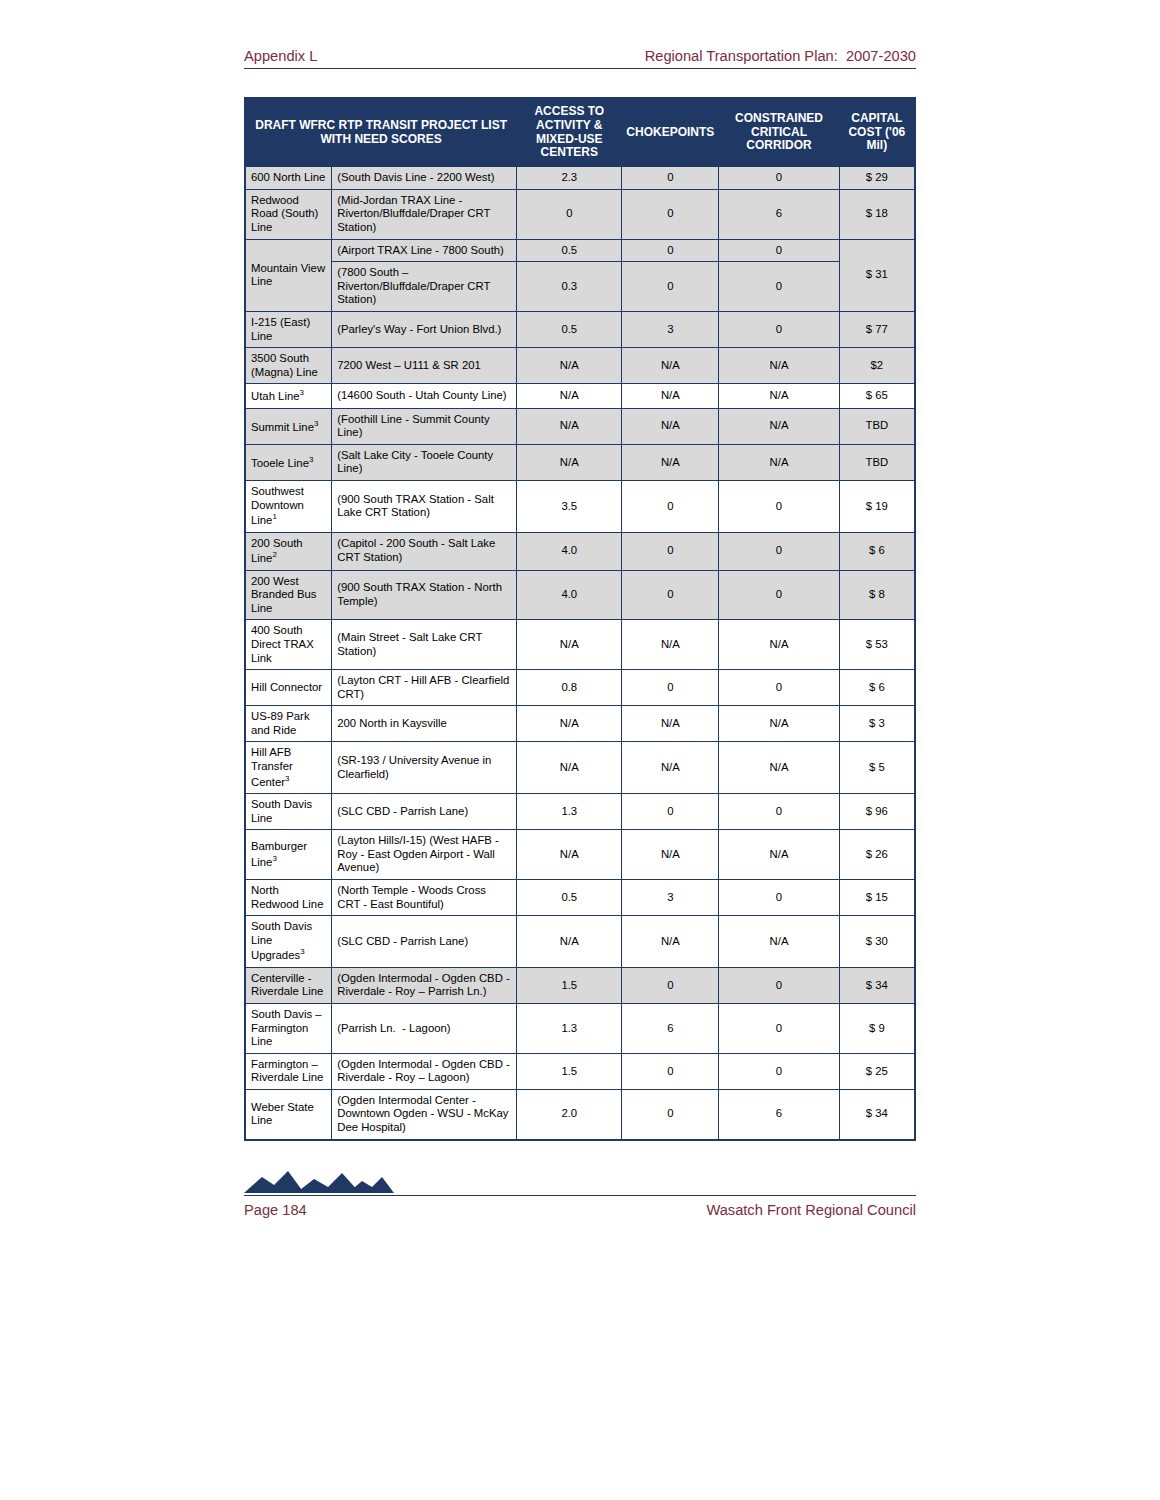Appendix L
Regional Transportation Plan: 2007-2030
| DRAFT WFRC RTP TRANSIT PROJECT LIST WITH NEED SCORES | ACCESS TO ACTIVITY & MIXED-USE CENTERS | CHOKEPOINTS | CONSTRAINED CRITICAL CORRIDOR | CAPITAL COST ('06 Mil) |
| --- | --- | --- | --- | --- |
| 600 North Line | (South Davis Line - 2200 West) | 2.3 | 0 | 0 | $ 29 |
| Redwood Road (South) Line | (Mid-Jordan TRAX Line - Riverton/Bluffdale/Draper CRT Station) | 0 | 0 | 6 | $ 18 |
| Mountain View Line | (Airport TRAX Line - 7800 South) | 0.5 | 0 | 0 | $ 31 |
| (7800 South – Riverton/Bluffdale/Draper CRT Station) | 0.3 | 0 | 0 |
| I-215 (East) Line | (Parley's Way - Fort Union Blvd.) | 0.5 | 3 | 0 | $ 77 |
| 3500 South (Magna) Line | 7200 West – U111 & SR 201 | N/A | N/A | N/A | $2 |
| Utah Line 3 | (14600 South - Utah County Line) | N/A | N/A | N/A | $ 65 |
| Summit Line 3 | (Foothill Line - Summit County Line) | N/A | N/A | N/A | TBD |
| Tooele Line 3 | (Salt Lake City - Tooele County Line) | N/A | N/A | N/A | TBD |
| Southwest Downtown Line 1 | (900 South TRAX Station - Salt Lake CRT Station) | 3.5 | 0 | 0 | $ 19 |
| 200 South Line 2 | (Capitol - 200 South - Salt Lake CRT Station) | 4.0 | 0 | 0 | $ 6 |
| 200 West Branded Bus Line | (900 South TRAX Station - North Temple) | 4.0 | 0 | 0 | $ 8 |
| 400 South Direct TRAX Link | (Main Street - Salt Lake CRT Station) | N/A | N/A | N/A | $ 53 |
| Hill Connector | (Layton CRT - Hill AFB - Clearfield CRT) | 0.8 | 0 | 0 | $ 6 |
| US-89 Park and Ride | 200 North in Kaysville | N/A | N/A | N/A | $ 3 |
| Hill AFB Transfer Center 3 | (SR-193 / University Avenue in Clearfield) | N/A | N/A | N/A | $ 5 |
| South Davis Line | (SLC CBD - Parrish Lane) | 1.3 | 0 | 0 | $ 96 |
| Bamburger Line 3 | (Layton Hills/I-15) (West HAFB - Roy - East Ogden Airport - Wall Avenue) | N/A | N/A | N/A | $ 26 |
| North Redwood Line | (North Temple - Woods Cross CRT - East Bountiful) | 0.5 | 3 | 0 | $ 15 |
| South Davis Line Upgrades 3 | (SLC CBD - Parrish Lane) | N/A | N/A | N/A | $ 30 |
| Centerville - Riverdale Line | (Ogden Intermodal - Ogden CBD - Riverdale - Roy – Parrish Ln.) | 1.5 | 0 | 0 | $ 34 |
| South Davis – Farmington Line | (Parrish Ln. - Lagoon) | 1.3 | 6 | 0 | $ 9 |
| Farmington – Riverdale Line | (Ogden Intermodal - Ogden CBD - Riverdale - Roy – Lagoon) | 1.5 | 0 | 0 | $ 25 |
| Weber State Line | (Ogden Intermodal Center - Downtown Ogden - WSU - McKay Dee Hospital) | 2.0 | 0 | 6 | $ 34 |
Page 184
Wasatch Front Regional Council